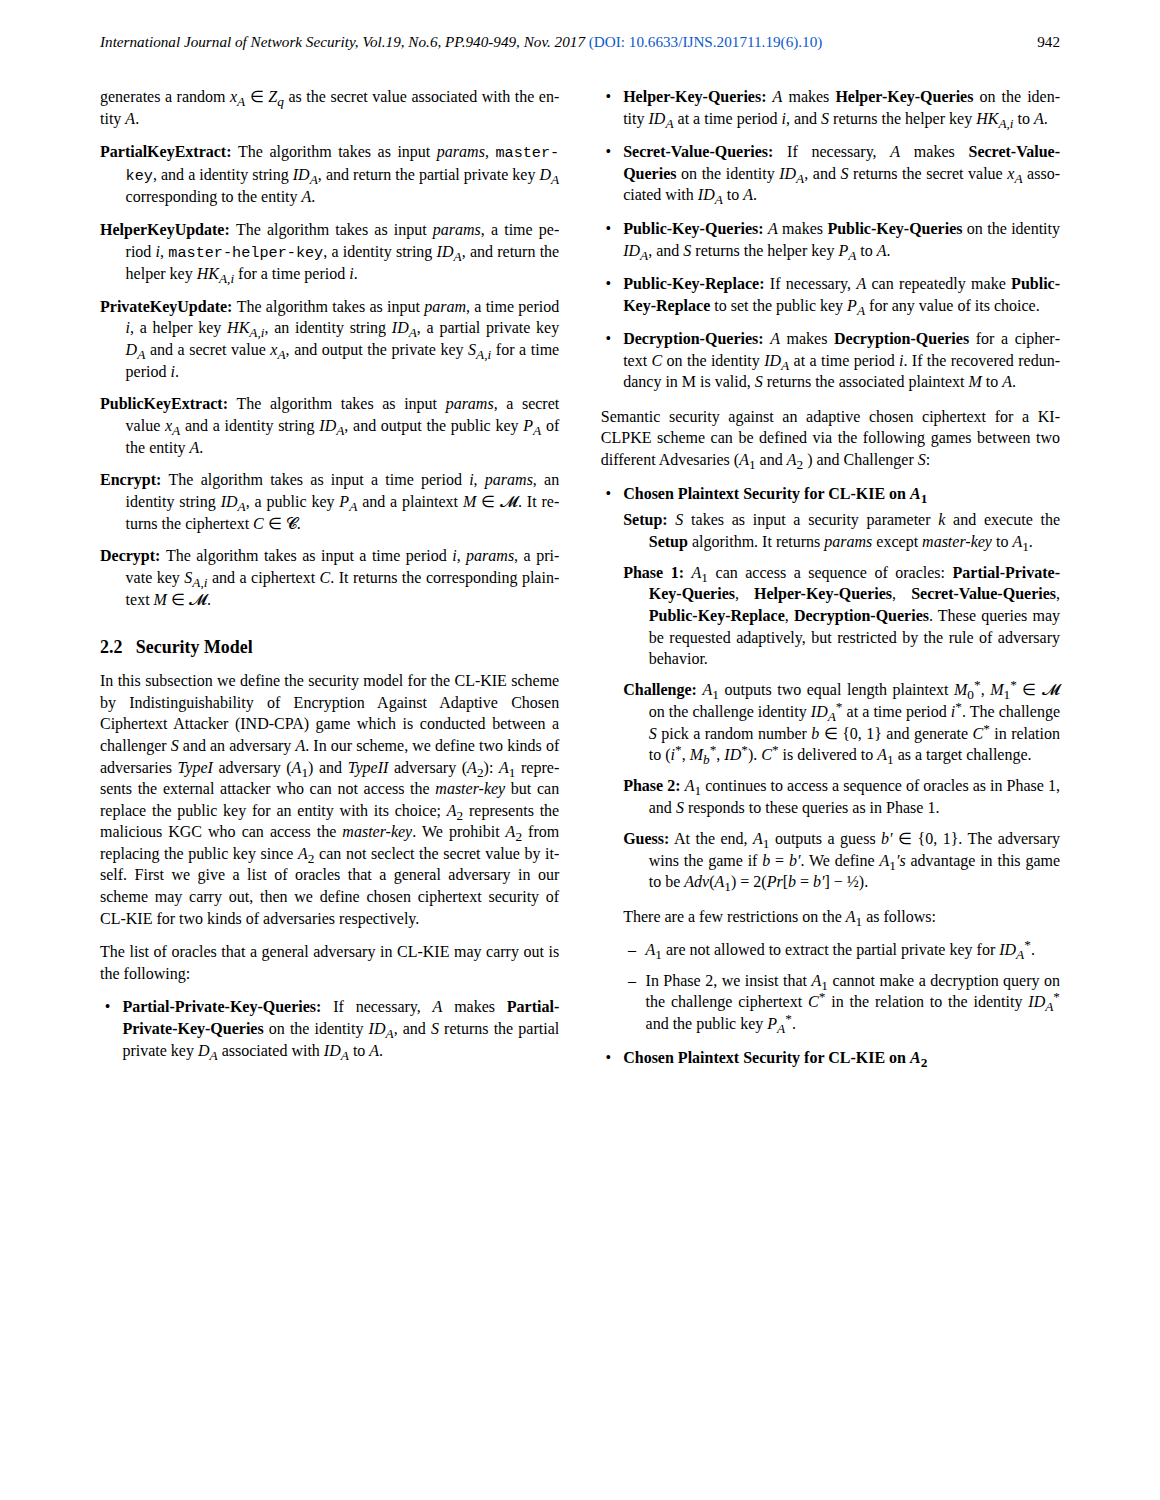International Journal of Network Security, Vol.19, No.6, PP.940-949, Nov. 2017 (DOI: 10.6633/IJNS.201711.19(6).10)
942
generates a random xA ∈ Zq as the secret value associated with the entity A.
PartialKeyExtract:
The algorithm takes as input params, master-key, and a identity string IDA, and return the partial private key DA corresponding to the entity A.
HelperKeyUpdate:
The algorithm takes as input params, a time period i, master-helper-key, a identity string IDA, and return the helper key HKA,i for a time period i.
PrivateKeyUpdate:
The algorithm takes as input param, a time period i, a helper key HKA,i, an identity string IDA, a partial private key DA and a secret value xA, and output the private key SA,i for a time period i.
PublicKeyExtract:
The algorithm takes as input params, a secret value xA and a identity string IDA, and output the public key PA of the entity A.
Encrypt:
The algorithm takes as input a time period i, params, an identity string IDA, a public key PA and a plaintext M ∈ 𝓜. It returns the ciphertext C ∈ 𝓒.
Decrypt:
The algorithm takes as input a time period i, params, a private key SA,i and a ciphertext C. It returns the corresponding plaintext M ∈ 𝓜.
2.2 Security Model
In this subsection we define the security model for the CL-KIE scheme by Indistinguishability of Encryption Against Adaptive Chosen Ciphertext Attacker (IND-CPA) game which is conducted between a challenger S and an adversary A. In our scheme, we define two kinds of adversaries TypeI adversary (A1) and TypeII adversary (A2): A1 represents the external attacker who can not access the master-key but can replace the public key for an entity with its choice; A2 represents the malicious KGC who can access the master-key. We prohibit A2 from replacing the public key since A2 can not seclect the secret value by itself. First we give a list of oracles that a general adversary in our scheme may carry out, then we define chosen ciphertext security of CL-KIE for two kinds of adversaries respectively.
The list of oracles that a general adversary in CL-KIE may carry out is the following:
Partial-Private-Key-Queries: If necessary, A makes Partial-Private-Key-Queries on the identity IDA, and S returns the partial private key DA associated with IDA to A.
Helper-Key-Queries: A makes Helper-Key-Queries on the identity IDA at a time period i, and S returns the helper key HKA,i to A.
Secret-Value-Queries: If necessary, A makes Secret-Value-Queries on the identity IDA, and S returns the secret value xA associated with IDA to A.
Public-Key-Queries: A makes Public-Key-Queries on the identity IDA, and S returns the helper key PA to A.
Public-Key-Replace: If necessary, A can repeatedly make Public-Key-Replace to set the public key PA for any value of its choice.
Decryption-Queries: A makes Decryption-Queries for a ciphertext C on the identity IDA at a time period i. If the recovered redundancy in M is valid, S returns the associated plaintext M to A.
Semantic security against an adaptive chosen ciphertext for a KI-CLPKE scheme can be defined via the following games between two different Advesaries (A1 and A2 ) and Challenger S:
Chosen Plaintext Security for CL-KIE on A1
Setup: S takes as input a security parameter k and execute the Setup algorithm. It returns params except master-key to A1.
Phase 1: A1 can access a sequence of oracles: Partial-Private-Key-Queries, Helper-Key-Queries, Secret-Value-Queries, Public-Key-Replace, Decryption-Queries. These queries may be requested adaptively, but restricted by the rule of adversary behavior.
Challenge: A1 outputs two equal length plaintext M0*, M1* ∈ 𝓜 on the challenge identity IDA* at a time period i*. The challenge S pick a random number b ∈ {0, 1} and generate C* in relation to (i*, Mb*, ID*). C* is delivered to A1 as a target challenge.
Phase 2: A1 continues to access a sequence of oracles as in Phase 1, and S responds to these queries as in Phase 1.
Guess: At the end, A1 outputs a guess b′ ∈ {0, 1}. The adversary wins the game if b = b′. We define A1′s advantage in this game to be Adv(A1) = 2(Pr[b = b′] − ½).
There are a few restrictions on the A1 as follows:
A1 are not allowed to extract the partial private key for IDA*.
In Phase 2, we insist that A1 cannot make a decryption query on the challenge ciphertext C* in the relation to the identity IDA* and the public key PA*.
Chosen Plaintext Security for CL-KIE on A2